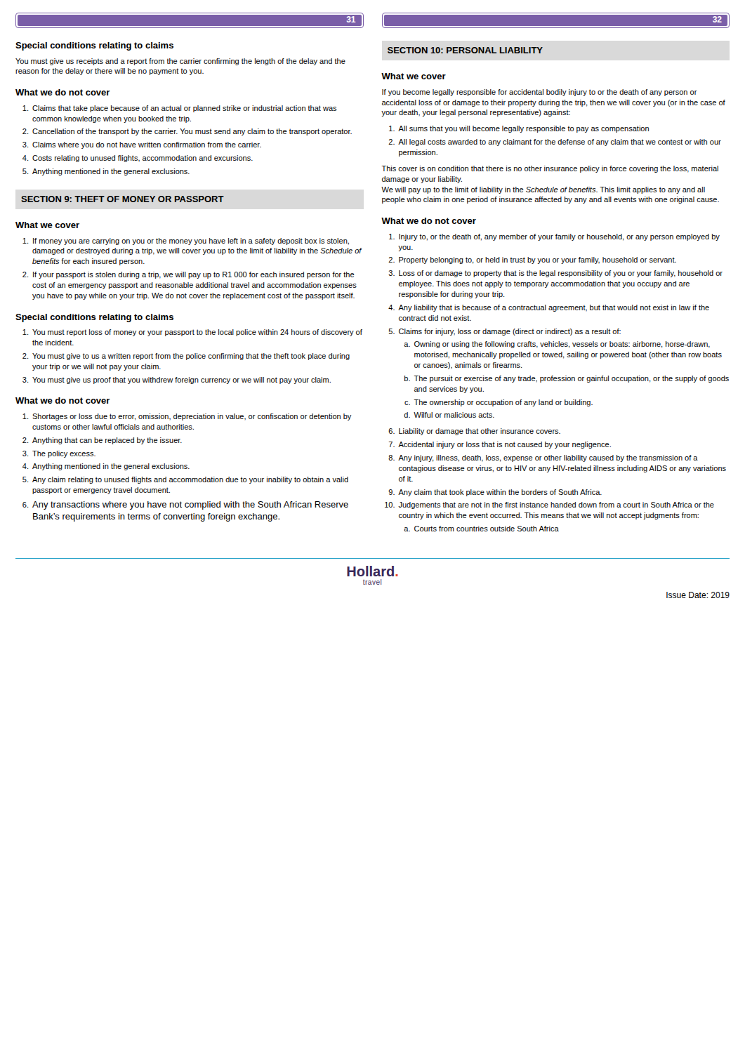31
Special conditions relating to claims
You must give us receipts and a report from the carrier confirming the length of the delay and the reason for the delay or there will be no payment to you.
What we do not cover
Claims that take place because of an actual or planned strike or industrial action that was common knowledge when you booked the trip.
Cancellation of the transport by the carrier. You must send any claim to the transport operator.
Claims where you do not have written confirmation from the carrier.
Costs relating to unused flights, accommodation and excursions.
Anything mentioned in the general exclusions.
SECTION 9: THEFT OF MONEY OR PASSPORT
What we cover
If money you are carrying on you or the money you have left in a safety deposit box is stolen, damaged or destroyed during a trip, we will cover you up to the limit of liability in the Schedule of benefits for each insured person.
If your passport is stolen during a trip, we will pay up to R1 000 for each insured person for the cost of an emergency passport and reasonable additional travel and accommodation expenses you have to pay while on your trip. We do not cover the replacement cost of the passport itself.
Special conditions relating to claims
You must report loss of money or your passport to the local police within 24 hours of discovery of the incident.
You must give to us a written report from the police confirming that the theft took place during your trip or we will not pay your claim.
You must give us proof that you withdrew foreign currency or we will not pay your claim.
What we do not cover
Shortages or loss due to error, omission, depreciation in value, or confiscation or detention by customs or other lawful officials and authorities.
Anything that can be replaced by the issuer.
The policy excess.
Anything mentioned in the general exclusions.
Any claim relating to unused flights and accommodation due to your inability to obtain a valid passport or emergency travel document.
Any transactions where you have not complied with the South African Reserve Bank’s requirements in terms of converting foreign exchange.
32
SECTION 10: PERSONAL LIABILITY
What we cover
If you become legally responsible for accidental bodily injury to or the death of any person or accidental loss of or damage to their property during the trip, then we will cover you (or in the case of your death, your legal personal representative) against:
All sums that you will become legally responsible to pay as compensation
All legal costs awarded to any claimant for the defense of any claim that we contest or with our permission.
This cover is on condition that there is no other insurance policy in force covering the loss, material damage or your liability.
We will pay up to the limit of liability in the Schedule of benefits. This limit applies to any and all people who claim in one period of insurance affected by any and all events with one original cause.
What we do not cover
Injury to, or the death of, any member of your family or household, or any person employed by you.
Property belonging to, or held in trust by you or your family, household or servant.
Loss of or damage to property that is the legal responsibility of you or your family, household or employee. This does not apply to temporary accommodation that you occupy and are responsible for during your trip.
Any liability that is because of a contractual agreement, but that would not exist in law if the contract did not exist.
Claims for injury, loss or damage (direct or indirect) as a result of:
Owning or using the following crafts, vehicles, vessels or boats: airborne, horse-drawn, motorised, mechanically propelled or towed, sailing or powered boat (other than row boats or canoes), animals or firearms.
The pursuit or exercise of any trade, profession or gainful occupation, or the supply of goods and services by you.
The ownership or occupation of any land or building.
Wilful or malicious acts.
Liability or damage that other insurance covers.
Accidental injury or loss that is not caused by your negligence.
Any injury, illness, death, loss, expense or other liability caused by the transmission of a contagious disease or virus, or to HIV or any HIV-related illness including AIDS or any variations of it.
Any claim that took place within the borders of South Africa.
Judgements that are not in the first instance handed down from a court in South Africa or the country in which the event occurred. This means that we will not accept judgments from:
Courts from countries outside South Africa
Hollard. travel
Issue Date: 2019